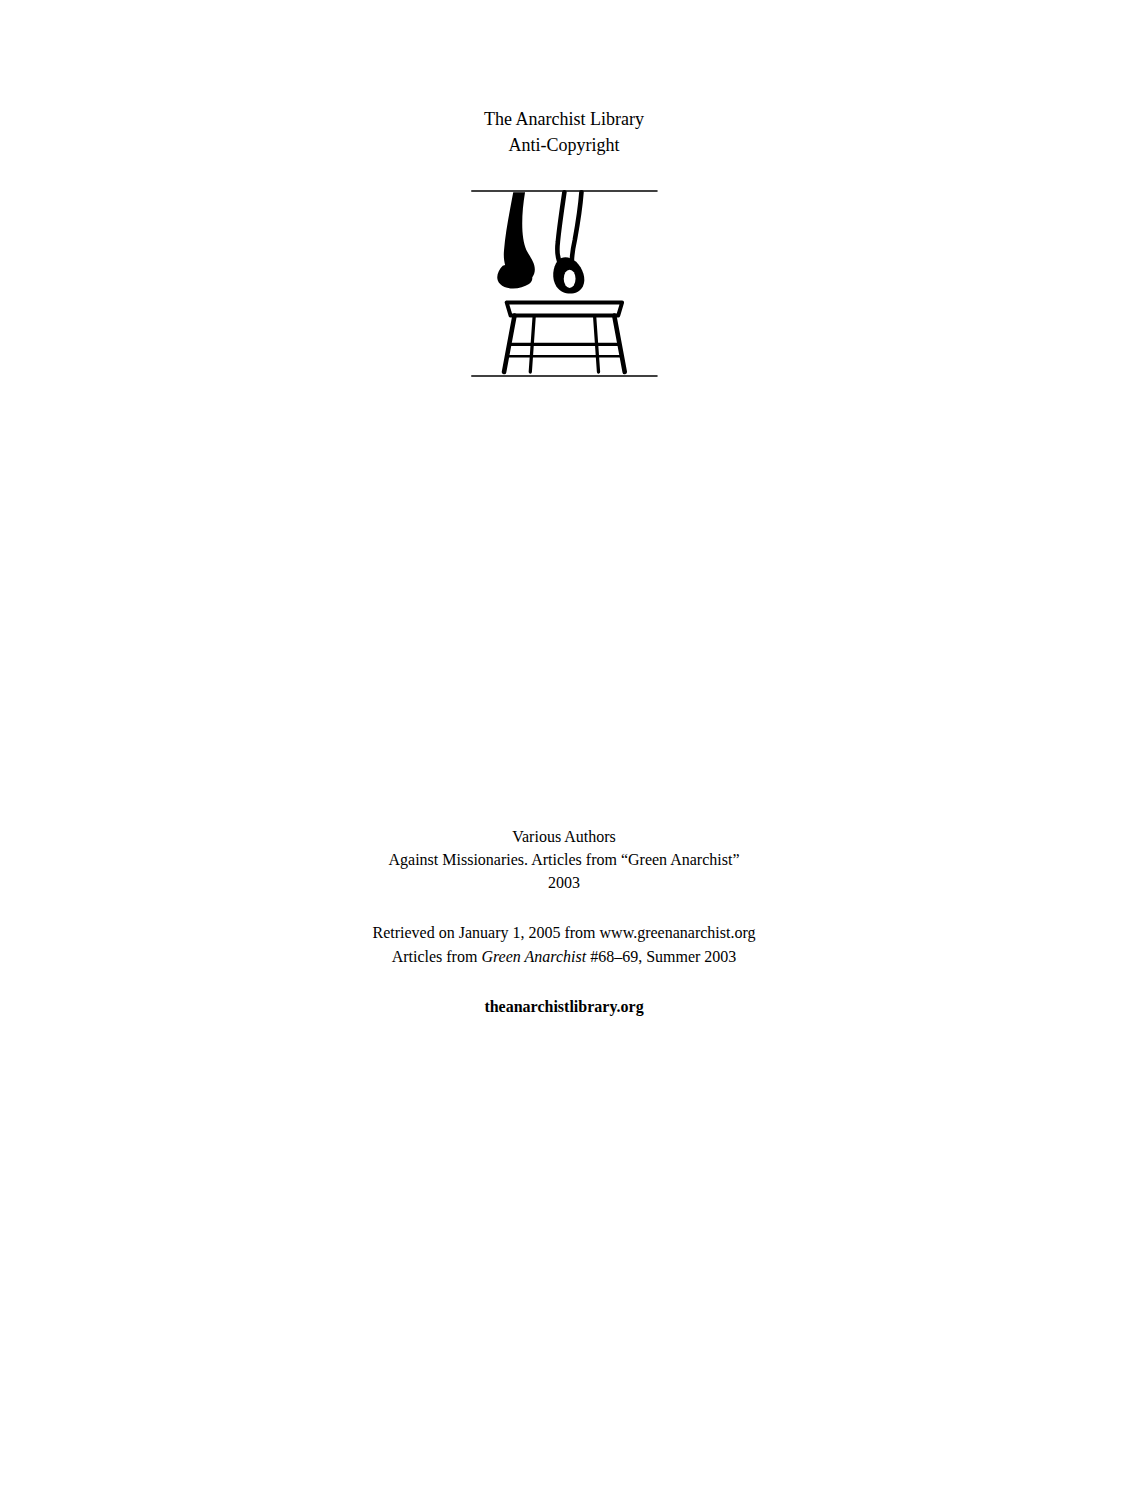The Anarchist Library
Anti-Copyright
Hanging legs above a stool
Various Authors
Against Missionaries. Articles from “Green Anarchist”
2003
Retrieved on January 1, 2005 from www.greenanarchist.org
Articles from Green Anarchist #68–69, Summer 2003
theanarchistlibrary.org